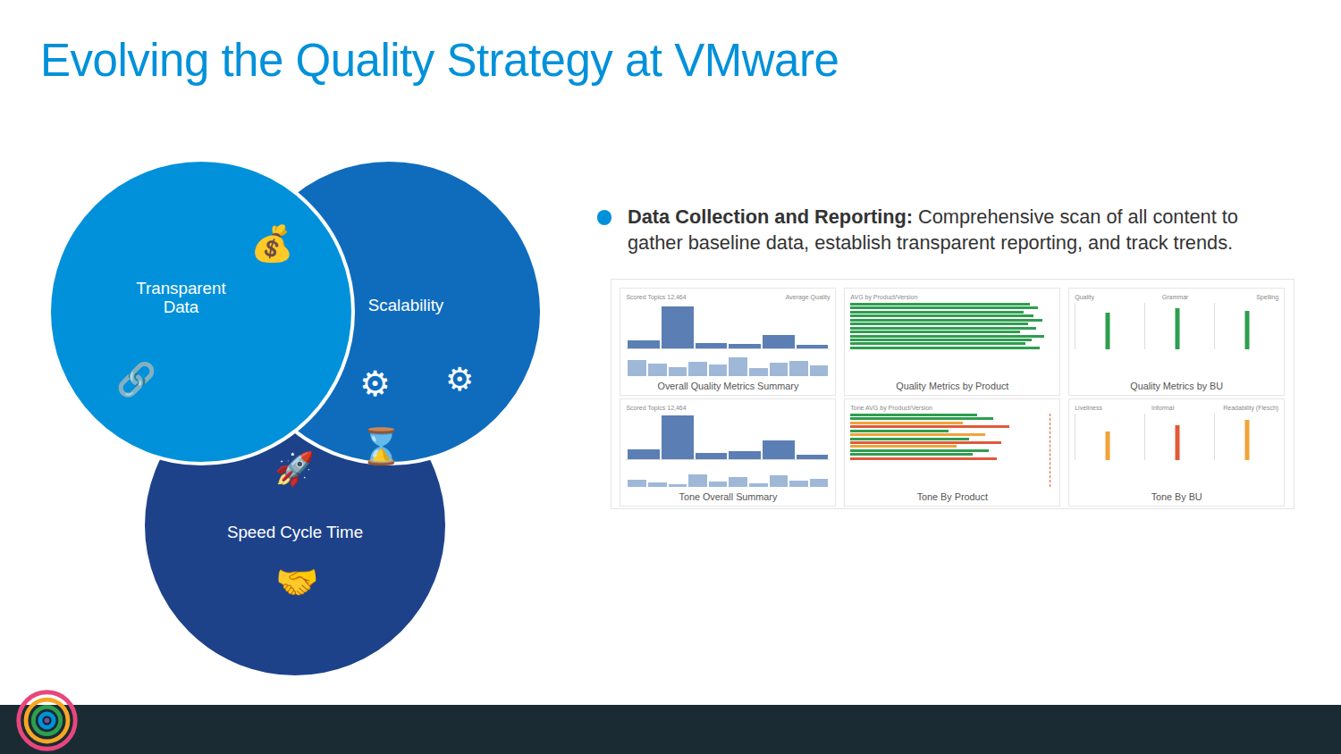Evolving the Quality Strategy at VMware
Transparent
Data 🔗
Scalability ⚙
Speed Cycle Time 🚀
💰 ⚙ ⌛ 🤝
Data Collection and Reporting: Comprehensive scan of all content to gather baseline data, establish transparent reporting, and track trends.
Scored Topics 12,464 Average Quality
Overall Quality Metrics Summary
AVG by Product/Version
Quality Metrics by Product
Quality Grammar Spelling
Quality Metrics by BU
Scored Topics 12,464
Tone Overall Summary
Tone AVG by Product/Version
Tone By Product
Liveliness Informal Readability (Flesch)
Tone By BU